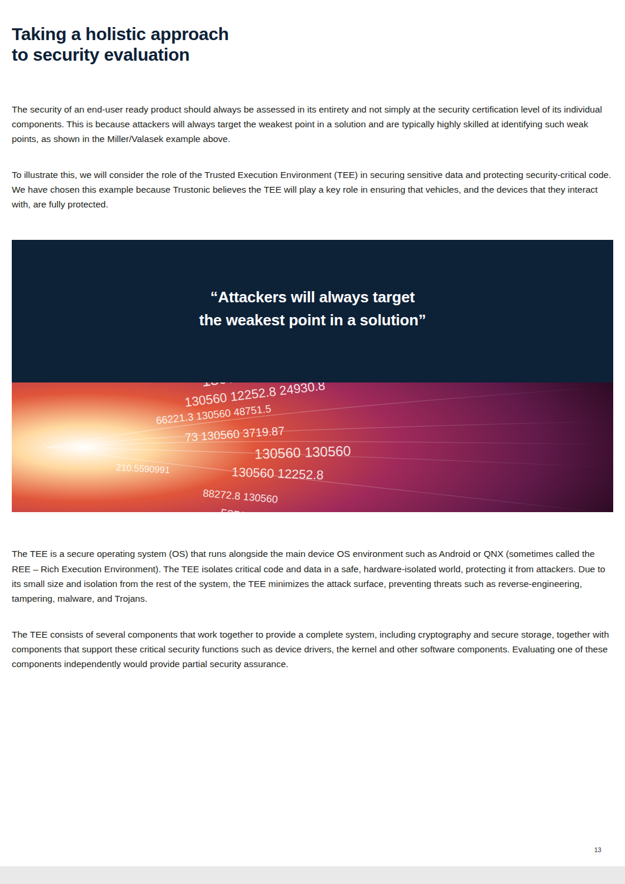Taking a holistic approach
to security evaluation
The security of an end-user ready product should always be assessed in its entirety and not simply at the security certification level of its individual components. This is because attackers will always target the weakest point in a solution and are typically highly skilled at identifying such weak points, as shown in the Miller/Valasek example above.
To illustrate this, we will consider the role of the Trusted Execution Environment (TEE) in securing sensitive data and protecting security-critical code. We have chosen this example because Trustonic believes the TEE will play a key role in ensuring that vehicles, and the devices that they interact with, are fully protected.
“Attackers will always target
the weakest point in a solution”
The TEE is a secure operating system (OS) that runs alongside the main device OS environment such as Android or QNX (sometimes called the REE – Rich Execution Environment). The TEE isolates critical code and data in a safe, hardware-isolated world, protecting it from attackers. Due to its small size and isolation from the rest of the system, the TEE minimizes the attack surface, preventing threats such as reverse-engineering, tampering, malware, and Trojans.
The TEE consists of several components that work together to provide a complete system, including cryptography and secure storage, together with components that support these critical security functions such as device drivers, the kernel and other software components. Evaluating one of these components independently would provide partial security assurance.
13